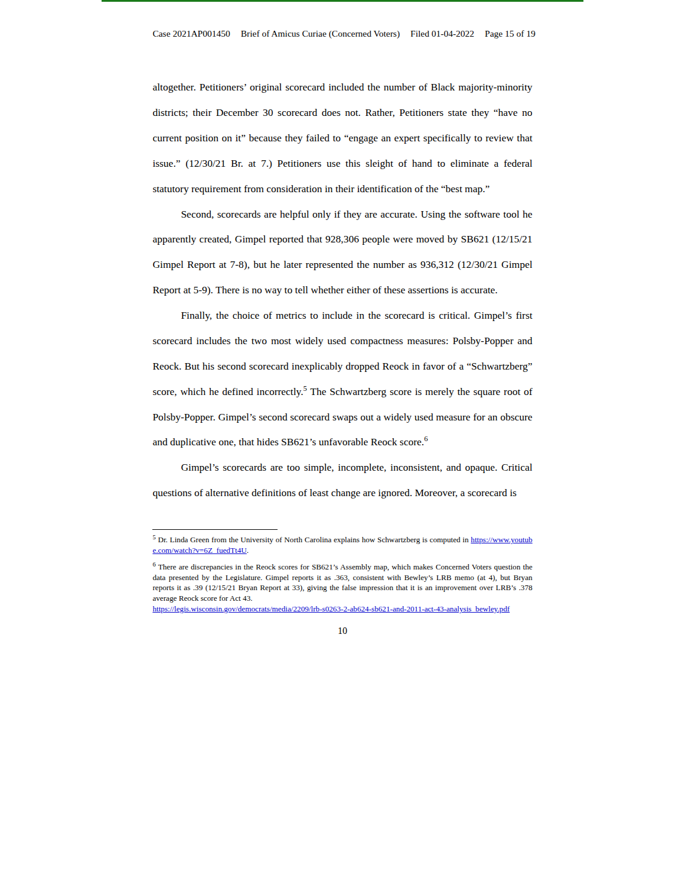Case 2021AP001450 Brief of Amicus Curiae (Concerned Voters) Filed 01-04-2022 Page 15 of 19
altogether. Petitioners’ original scorecard included the number of Black majority-minority districts; their December 30 scorecard does not. Rather, Petitioners state they “have no current position on it” because they failed to “engage an expert specifically to review that issue.” (12/30/21 Br. at 7.) Petitioners use this sleight of hand to eliminate a federal statutory requirement from consideration in their identification of the “best map.”
Second, scorecards are helpful only if they are accurate. Using the software tool he apparently created, Gimpel reported that 928,306 people were moved by SB621 (12/15/21 Gimpel Report at 7-8), but he later represented the number as 936,312 (12/30/21 Gimpel Report at 5-9). There is no way to tell whether either of these assertions is accurate.
Finally, the choice of metrics to include in the scorecard is critical. Gimpel’s first scorecard includes the two most widely used compactness measures: Polsby-Popper and Reock. But his second scorecard inexplicably dropped Reock in favor of a “Schwartzberg” score, which he defined incorrectly.5 The Schwartzberg score is merely the square root of Polsby-Popper. Gimpel’s second scorecard swaps out a widely used measure for an obscure and duplicative one, that hides SB621’s unfavorable Reock score.6
Gimpel’s scorecards are too simple, incomplete, inconsistent, and opaque. Critical questions of alternative definitions of least change are ignored. Moreover, a scorecard is
5 Dr. Linda Green from the University of North Carolina explains how Schwartzberg is computed in https://www.youtube.com/watch?v=6Z_fuedTt4U.
6 There are discrepancies in the Reock scores for SB621’s Assembly map, which makes Concerned Voters question the data presented by the Legislature. Gimpel reports it as .363, consistent with Bewley’s LRB memo (at 4), but Bryan reports it as .39 (12/15/21 Bryan Report at 33), giving the false impression that it is an improvement over LRB’s .378 average Reock score for Act 43.
https://legis.wisconsin.gov/democrats/media/2209/lrb-s0263-2-ab624-sb621-and-2011-act-43-analysis_bewley.pdf
10